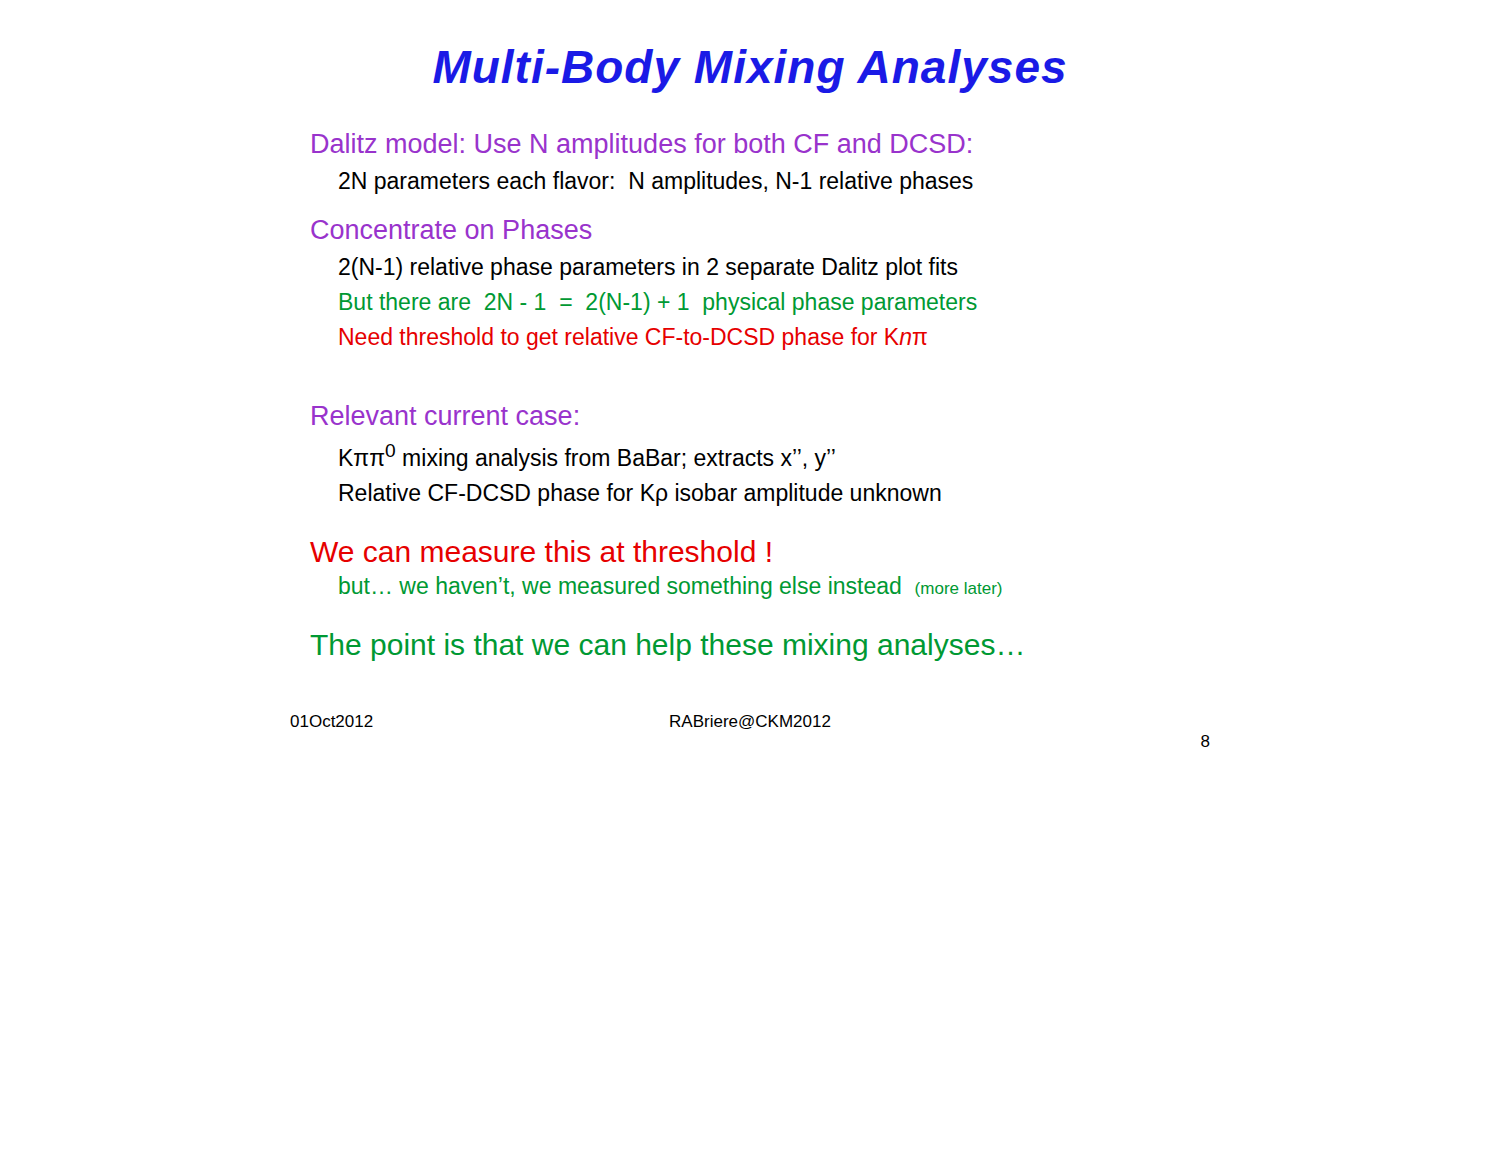Multi-Body Mixing Analyses
Dalitz model: Use N amplitudes for both CF and DCSD:
2N parameters each flavor: N amplitudes, N-1 relative phases
Concentrate on Phases
2(N-1) relative phase parameters in 2 separate Dalitz plot fits
But there are 2N - 1 = 2(N-1) + 1 physical phase parameters
Need threshold to get relative CF-to-DCSD phase for Knπ
Relevant current case:
Kππ0 mixing analysis from BaBar; extracts x’’, y’’
Relative CF-DCSD phase for Kρ isobar amplitude unknown
We can measure this at threshold !
but… we haven’t, we measured something else instead (more later)
The point is that we can help these mixing analyses…
01Oct2012
RABriere@CKM2012
8